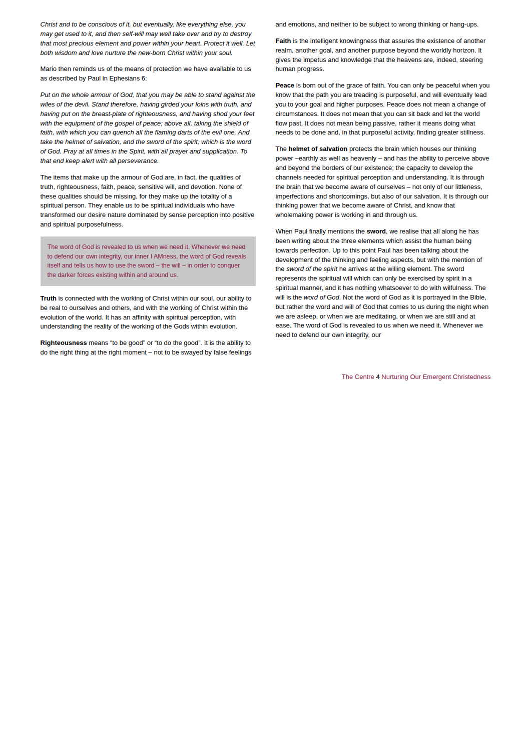Christ and to be conscious of it, but eventually, like everything else, you may get used to it, and then self-will may well take over and try to destroy that most precious element and power within your heart. Protect it well. Let both wisdom and love nurture the new-born Christ within your soul.
Mario then reminds us of the means of protection we have available to us as described by Paul in Ephesians 6:
Put on the whole armour of God, that you may be able to stand against the wiles of the devil. Stand therefore, having girded your loins with truth, and having put on the breast-plate of righteousness, and having shod your feet with the equipment of the gospel of peace; above all, taking the shield of faith, with which you can quench all the flaming darts of the evil one. And take the helmet of salvation, and the sword of the spirit, which is the word of God. Pray at all times in the Spirit, with all prayer and supplication. To that end keep alert with all perseverance.
The items that make up the armour of God are, in fact, the qualities of truth, righteousness, faith, peace, sensitive will, and devotion. None of these qualities should be missing, for they make up the totality of a spiritual person. They enable us to be spiritual individuals who have transformed our desire nature dominated by sense perception into positive and spiritual purposefulness.
The word of God is revealed to us when we need it. Whenever we need to defend our own integrity, our inner I AMness, the word of God reveals itself and tells us how to use the sword – the will – in order to conquer the darker forces existing within and around us.
Truth is connected with the working of Christ within our soul, our ability to be real to ourselves and others, and with the working of Christ within the evolution of the world. It has an affinity with spiritual perception, with understanding the reality of the working of the Gods within evolution.
Righteousness means “to be good” or “to do the good”. It is the ability to do the right thing at the right moment – not to be swayed by false feelings and emotions, and neither to be subject to wrong thinking or hang-ups.
Faith is the intelligent knowingness that assures the existence of another realm, another goal, and another purpose beyond the worldly horizon. It gives the impetus and knowledge that the heavens are, indeed, steering human progress.
Peace is born out of the grace of faith. You can only be peaceful when you know that the path you are treading is purposeful, and will eventually lead you to your goal and higher purposes. Peace does not mean a change of circumstances. It does not mean that you can sit back and let the world flow past. It does not mean being passive, rather it means doing what needs to be done and, in that purposeful activity, finding greater stillness.
The helmet of salvation protects the brain which houses our thinking power –earthly as well as heavenly – and has the ability to perceive above and beyond the borders of our existence; the capacity to develop the channels needed for spiritual perception and understanding. It is through the brain that we become aware of ourselves – not only of our littleness, imperfections and shortcomings, but also of our salvation. It is through our thinking power that we become aware of Christ, and know that wholemaking power is working in and through us.
When Paul finally mentions the sword, we realise that all along he has been writing about the three elements which assist the human being towards perfection. Up to this point Paul has been talking about the development of the thinking and feeling aspects, but with the mention of the sword of the spirit he arrives at the willing element. The sword represents the spiritual will which can only be exercised by spirit in a spiritual manner, and it has nothing whatsoever to do with wilfulness. The will is the word of God. Not the word of God as it is portrayed in the Bible, but rather the word and will of God that comes to us during the night when we are asleep, or when we are meditating, or when we are still and at ease. The word of God is revealed to us when we need it. Whenever we need to defend our own integrity, our
The Centre 4 Nurturing Our Emergent Christedness